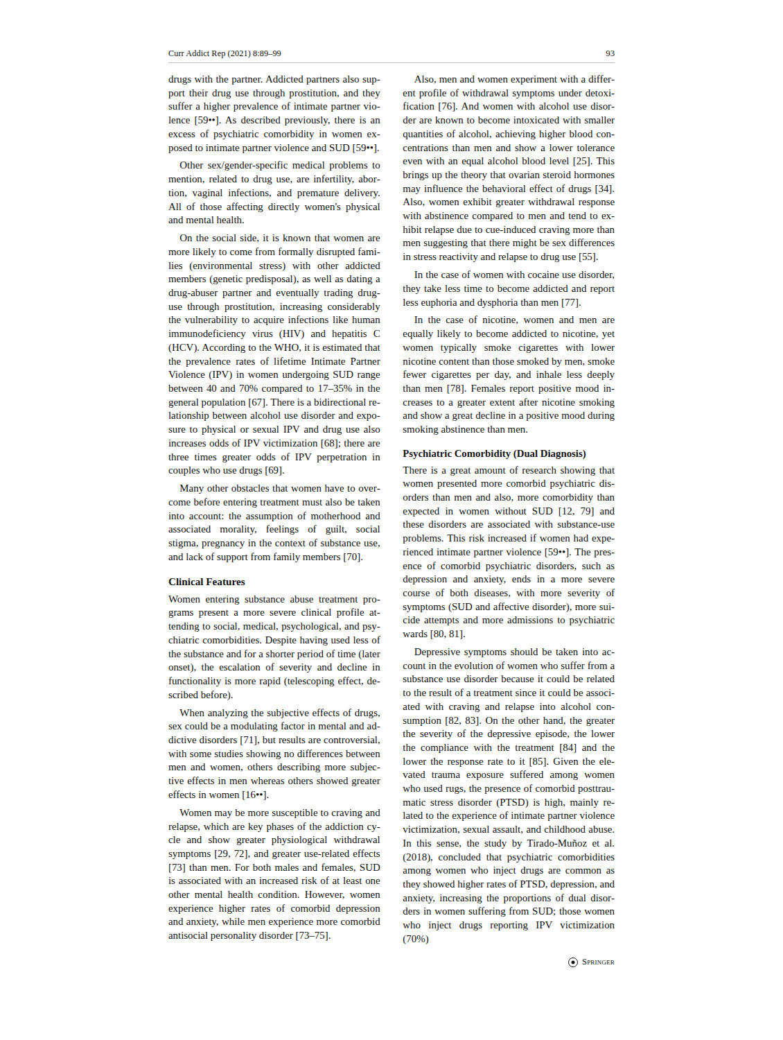Curr Addict Rep (2021) 8:89–99 93
drugs with the partner. Addicted partners also support their drug use through prostitution, and they suffer a higher prevalence of intimate partner violence [59••]. As described previously, there is an excess of psychiatric comorbidity in women exposed to intimate partner violence and SUD [59••].
Other sex/gender-specific medical problems to mention, related to drug use, are infertility, abortion, vaginal infections, and premature delivery. All of those affecting directly women's physical and mental health.
On the social side, it is known that women are more likely to come from formally disrupted families (environmental stress) with other addicted members (genetic predisposal), as well as dating a drug-abuser partner and eventually trading drug-use through prostitution, increasing considerably the vulnerability to acquire infections like human immunodeficiency virus (HIV) and hepatitis C (HCV). According to the WHO, it is estimated that the prevalence rates of lifetime Intimate Partner Violence (IPV) in women undergoing SUD range between 40 and 70% compared to 17–35% in the general population [67]. There is a bidirectional relationship between alcohol use disorder and exposure to physical or sexual IPV and drug use also increases odds of IPV victimization [68]; there are three times greater odds of IPV perpetration in couples who use drugs [69].
Many other obstacles that women have to overcome before entering treatment must also be taken into account: the assumption of motherhood and associated morality, feelings of guilt, social stigma, pregnancy in the context of substance use, and lack of support from family members [70].
Clinical Features
Women entering substance abuse treatment programs present a more severe clinical profile attending to social, medical, psychological, and psychiatric comorbidities. Despite having used less of the substance and for a shorter period of time (later onset), the escalation of severity and decline in functionality is more rapid (telescoping effect, described before).
When analyzing the subjective effects of drugs, sex could be a modulating factor in mental and addictive disorders [71], but results are controversial, with some studies showing no differences between men and women, others describing more subjective effects in men whereas others showed greater effects in women [16••].
Women may be more susceptible to craving and relapse, which are key phases of the addiction cycle and show greater physiological withdrawal symptoms [29, 72], and greater use-related effects [73] than men. For both males and females, SUD is associated with an increased risk of at least one other mental health condition. However, women experience higher rates of comorbid depression and anxiety, while men experience more comorbid antisocial personality disorder [73–75].
Also, men and women experiment with a different profile of withdrawal symptoms under detoxification [76]. And women with alcohol use disorder are known to become intoxicated with smaller quantities of alcohol, achieving higher blood concentrations than men and show a lower tolerance even with an equal alcohol blood level [25]. This brings up the theory that ovarian steroid hormones may influence the behavioral effect of drugs [34]. Also, women exhibit greater withdrawal response with abstinence compared to men and tend to exhibit relapse due to cue-induced craving more than men suggesting that there might be sex differences in stress reactivity and relapse to drug use [55].
In the case of women with cocaine use disorder, they take less time to become addicted and report less euphoria and dysphoria than men [77].
In the case of nicotine, women and men are equally likely to become addicted to nicotine, yet women typically smoke cigarettes with lower nicotine content than those smoked by men, smoke fewer cigarettes per day, and inhale less deeply than men [78]. Females report positive mood increases to a greater extent after nicotine smoking and show a great decline in a positive mood during smoking abstinence than men.
Psychiatric Comorbidity (Dual Diagnosis)
There is a great amount of research showing that women presented more comorbid psychiatric disorders than men and also, more comorbidity than expected in women without SUD [12, 79] and these disorders are associated with substance-use problems. This risk increased if women had experienced intimate partner violence [59••]. The presence of comorbid psychiatric disorders, such as depression and anxiety, ends in a more severe course of both diseases, with more severity of symptoms (SUD and affective disorder), more suicide attempts and more admissions to psychiatric wards [80, 81].
Depressive symptoms should be taken into account in the evolution of women who suffer from a substance use disorder because it could be related to the result of a treatment since it could be associated with craving and relapse into alcohol consumption [82, 83]. On the other hand, the greater the severity of the depressive episode, the lower the compliance with the treatment [84] and the lower the response rate to it [85]. Given the elevated trauma exposure suffered among women who used rugs, the presence of comorbid posttraumatic stress disorder (PTSD) is high, mainly related to the experience of intimate partner violence victimization, sexual assault, and childhood abuse. In this sense, the study by Tirado-Muñoz et al. (2018), concluded that psychiatric comorbidities among women who inject drugs are common as they showed higher rates of PTSD, depression, and anxiety, increasing the proportions of dual disorders in women suffering from SUD; those women who inject drugs reporting IPV victimization (70%)
Springer